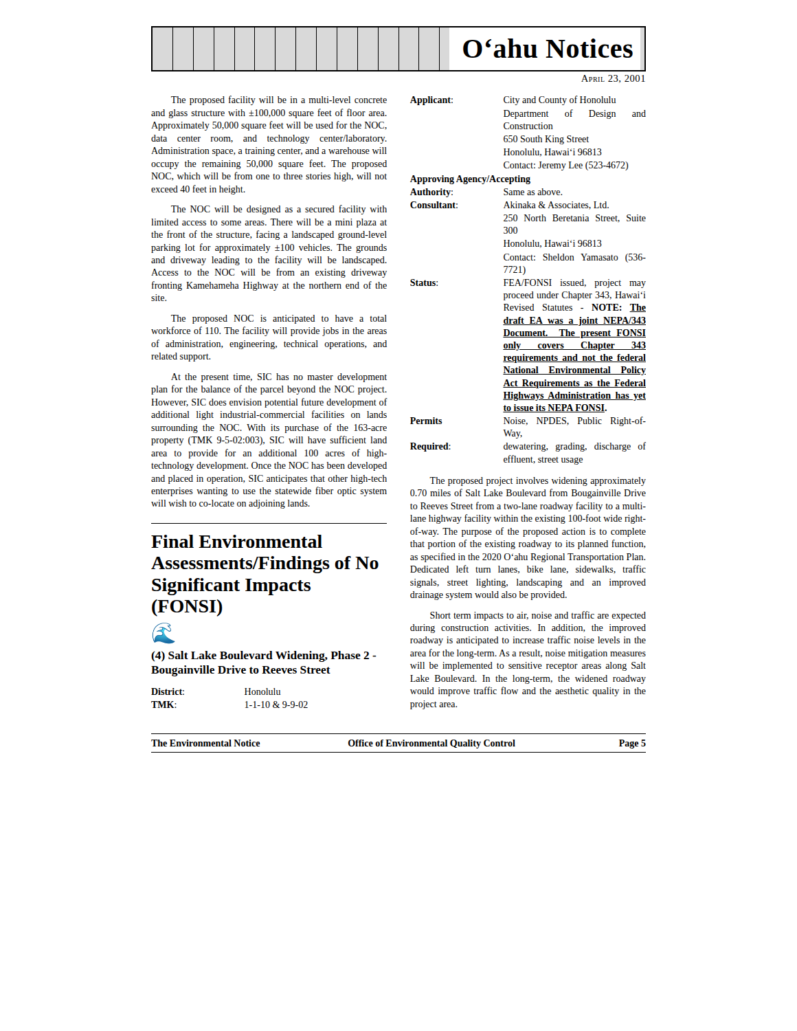Oʻahu Notices
April 23, 2001
The proposed facility will be in a multi-level concrete and glass structure with ±100,000 square feet of floor area. Approximately 50,000 square feet will be used for the NOC, data center room, and technology center/laboratory. Administration space, a training center, and a warehouse will occupy the remaining 50,000 square feet. The proposed NOC, which will be from one to three stories high, will not exceed 40 feet in height.
The NOC will be designed as a secured facility with limited access to some areas. There will be a mini plaza at the front of the structure, facing a landscaped ground-level parking lot for approximately ±100 vehicles. The grounds and driveway leading to the facility will be landscaped. Access to the NOC will be from an existing driveway fronting Kamehameha Highway at the northern end of the site.
The proposed NOC is anticipated to have a total workforce of 110. The facility will provide jobs in the areas of administration, engineering, technical operations, and related support.
At the present time, SIC has no master development plan for the balance of the parcel beyond the NOC project. However, SIC does envision potential future development of additional light industrial-commercial facilities on lands surrounding the NOC. With its purchase of the 163-acre property (TMK 9-5-02:003), SIC will have sufficient land area to provide for an additional 100 acres of high-technology development. Once the NOC has been developed and placed in operation, SIC anticipates that other high-tech enterprises wanting to use the statewide fiber optic system will wish to co-locate on adjoining lands.
Final Environmental Assessments/Findings of No Significant Impacts (FONSI)
🌊
(4) Salt Lake Boulevard Widening, Phase 2 - Bougainville Drive to Reeves Street
| District : | Honolulu |
| TMK : | 1-1-10 & 9-9-02 |
| Applicant : | City and County of Honolulu |
| | Department of Design and Construction |
| | 650 South King Street |
| | Honolulu, Hawaiʻi 96813 |
| | Contact: Jeremy Lee (523-4672) |
| Approving Agency/Accepting |
| Authority : | Same as above. |
| Consultant : | Akinaka & Associates, Ltd. |
| | 250 North Beretania Street, Suite 300 |
| | Honolulu, Hawaiʻi 96813 |
| | Contact: Sheldon Yamasato (536-7721) |
| Status : | FEA/FONSI issued, project may proceed under Chapter 343, Hawaiʻi Revised Statutes - NOTE: The draft EA was a joint NEPA/343 Document. The present FONSI only covers Chapter 343 requirements and not the federal National Environmental Policy Act Requirements as the Federal Highways Administration has yet to issue its NEPA FONSI . |
| Permits | Noise, NPDES, Public Right-of-Way, |
| Required : | dewatering, grading, discharge of effluent, street usage |
The proposed project involves widening approximately 0.70 miles of Salt Lake Boulevard from Bougainville Drive to Reeves Street from a two-lane roadway facility to a multi-lane highway facility within the existing 100-foot wide right-of-way. The purpose of the proposed action is to complete that portion of the existing roadway to its planned function, as specified in the 2020 Oʻahu Regional Transportation Plan. Dedicated left turn lanes, bike lane, sidewalks, traffic signals, street lighting, landscaping and an improved drainage system would also be provided.
Short term impacts to air, noise and traffic are expected during construction activities. In addition, the improved roadway is anticipated to increase traffic noise levels in the area for the long-term. As a result, noise mitigation measures will be implemented to sensitive receptor areas along Salt Lake Boulevard. In the long-term, the widened roadway would improve traffic flow and the aesthetic quality in the project area.
The Environmental Notice
Office of Environmental Quality Control
Page 5